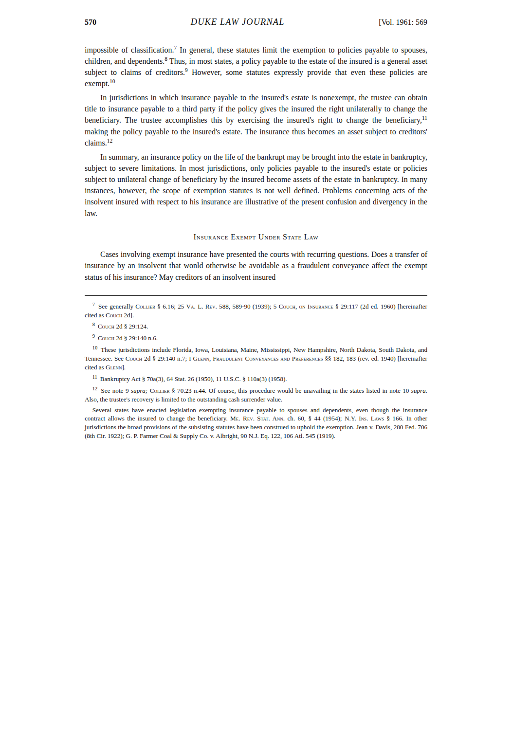570 DUKE LAW JOURNAL [Vol. 1961: 569
impossible of classification.7 In general, these statutes limit the exemption to policies payable to spouses, children, and dependents.8 Thus, in most states, a policy payable to the estate of the insured is a general asset subject to claims of creditors.9 However, some statutes expressly provide that even these policies are exempt.10
In jurisdictions in which insurance payable to the insured's estate is nonexempt, the trustee can obtain title to insurance payable to a third party if the policy gives the insured the right unilaterally to change the beneficiary. The trustee accomplishes this by exercising the insured's right to change the beneficiary,11 making the policy payable to the insured's estate. The insurance thus becomes an asset subject to creditors' claims.12
In summary, an insurance policy on the life of the bankrupt may be brought into the estate in bankruptcy, subject to severe limitations. In most jurisdictions, only policies payable to the insured's estate or policies subject to unilateral change of beneficiary by the insured become assets of the estate in bankruptcy. In many instances, however, the scope of exemption statutes is not well defined. Problems concerning acts of the insolvent insured with respect to his insurance are illustrative of the present confusion and divergency in the law.
Insurance Exempt Under State Law
Cases involving exempt insurance have presented the courts with recurring questions. Does a transfer of insurance by an insolvent that wonld otherwise be avoidable as a fraudulent conveyance affect the exempt status of his insurance? May creditors of an insolvent insured
7 See generally Collier § 6.16; 25 Va. L. Rev. 588, 589-90 (1939); 5 Couch, on Insurance § 29:117 (2d ed. 1960) [hereinafter cited as Couch 2d].
8 Couch 2d § 29:124.
9 Couch 2d § 29:140 n.6.
10 These jurisdictions include Florida, Iowa, Louisiana, Maine, Mississippi, New Hampshire, North Dakota, South Dakota, and Tennessee. See Couch 2d § 29:140 n.7; I Glenn, Fraudulent Conveyances and Preferences §§ 182, 183 (rev. ed. 1940) [hereinafter cited as Glenn].
11 Bankruptcy Act § 70a(3), 64 Stat. 26 (1950), 11 U.S.C. § 110a(3) (1958).
12 See note 9 supra; Collier § 70.23 n.44. Of course, this procedure would be unavailing in the states listed in note 10 supra. Also, the trustee's recovery is limited to the outstanding cash surrender value.
Several states have enacted legislation exempting insurance payable to spouses and dependents, even though the insurance contract allows the insured to change the beneficiary. Me. Rev. Stat. Ann. ch. 60, § 44 (1954); N.Y. Ins. Laws § 166. In other jurisdictions the broad provisions of the subsisting statutes have been construed to uphold the exemption. Jean v. Davis, 280 Fed. 706 (8th Cir. 1922); G. P. Farmer Coal & Supply Co. v. Albright, 90 N.J. Eq. 122, 106 Atl. 545 (1919).